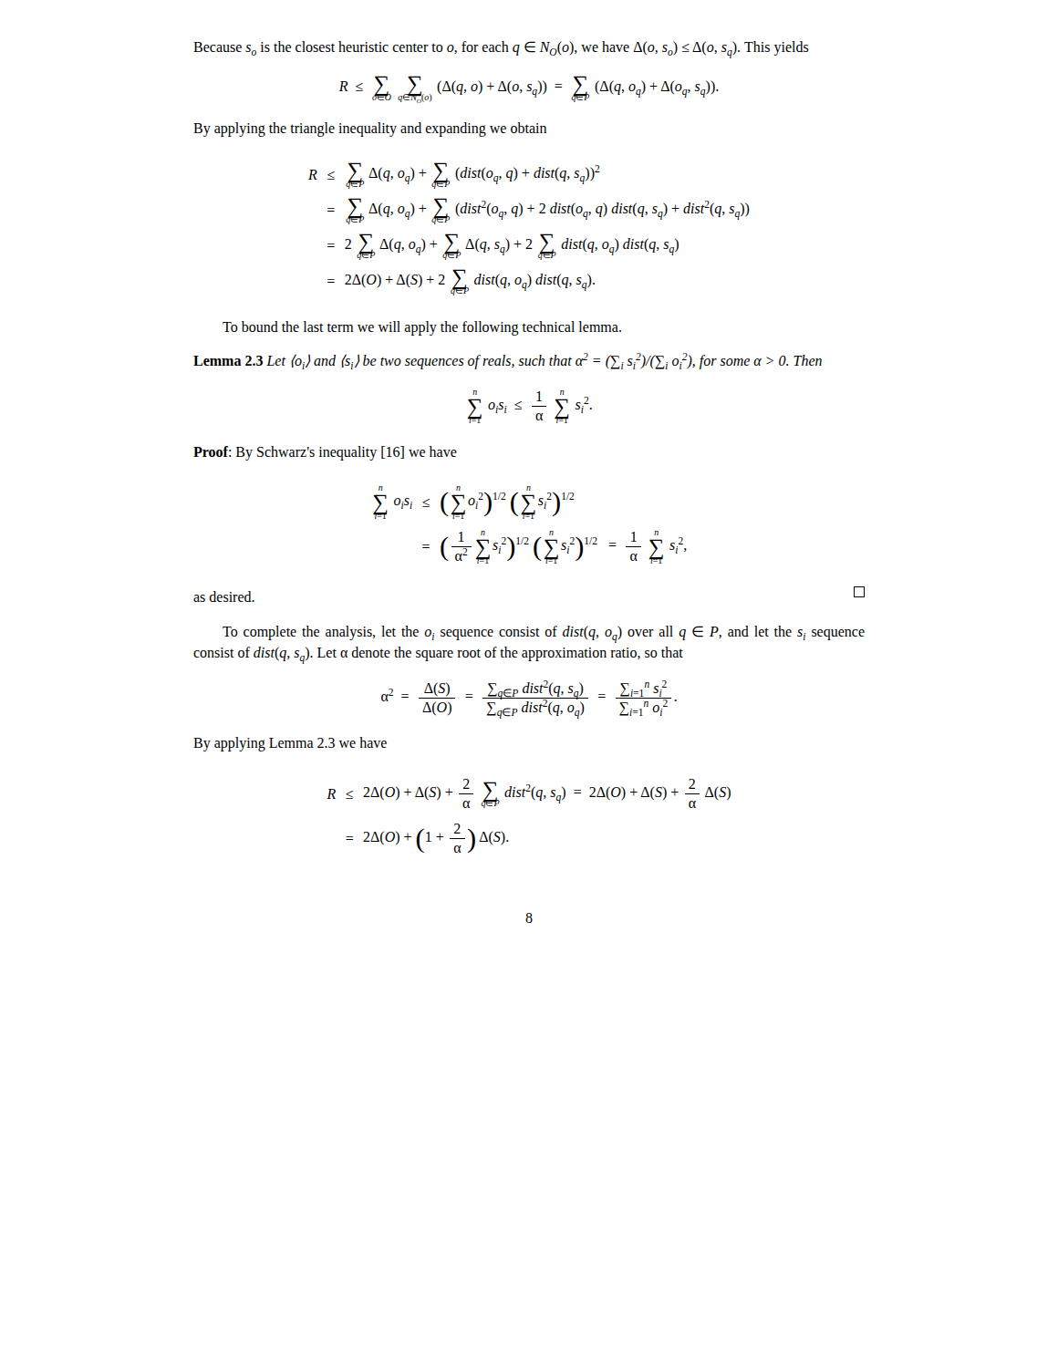Because so is the closest heuristic center to o, for each q ∈ NO(o), we have Δ(o, so) ≤ Δ(o, sq). This yields
R ≤ ∑o∈O ∑q∈NO(o) (Δ(q, o) + Δ(o, sq)) = ∑q∈P (Δ(q, oq) + Δ(oq, sq)).
By applying the triangle inequality and expanding we obtain
| R | ≤ | ∑ q ∈ P Δ( q , o q ) + ∑ q ∈ P ( dist ( o q , q ) + dist ( q , s q )) 2 |
| | = | ∑ q ∈ P Δ( q , o q ) + ∑ q ∈ P ( dist 2 ( o q , q ) + 2 dist ( o q , q ) dist ( q , s q ) + dist 2 ( q , s q )) |
| | = | 2 ∑ q ∈ P Δ( q , o q ) + ∑ q ∈ P Δ( q , s q ) + 2 ∑ q ∈ P dist ( q , o q ) dist ( q , s q ) |
| | = | 2Δ( O ) + Δ( S ) + 2 ∑ q ∈ P dist ( q , o q ) dist ( q , s q ). |
To bound the last term we will apply the following technical lemma.
Lemma 2.3 Let ⟨oi⟩ and ⟨si⟩ be two sequences of reals, such that α2 = (∑i si2)/(∑i oi2), for some α > 0. Then
n∑i=1 oisi ≤ 1 α n∑i=1 si2.
Proof: By Schwarz's inequality [16] we have
| n ∑ i =1 o i s i | ≤ | ( n ∑ i =1 o i 2 ) 1/2 ( n ∑ i =1 s i 2 ) 1/2 |
| | = | ( 1 α 2 n ∑ i =1 s i 2 ) 1/2 ( n ∑ i =1 s i 2 ) 1/2 = 1 α n ∑ i =1 s i 2 , |
as desired.
To complete the analysis, let the oi sequence consist of dist(q, oq) over all q ∈ P, and let the si sequence consist of dist(q, sq). Let α denote the square root of the approximation ratio, so that
α2 = Δ(S) Δ(O) = ∑q∈P dist2(q, sq)∑q∈P dist2(q, oq) = ∑i=1n si2∑i=1n oi2.
By applying Lemma 2.3 we have
| R | ≤ | 2Δ( O ) + Δ( S ) + 2 α ∑ q ∈ P dist 2 ( q , s q ) = 2Δ( O ) + Δ( S ) + 2 α Δ( S ) |
| | = | 2Δ( O ) + ( 1 + 2 α ) Δ( S ). |
8